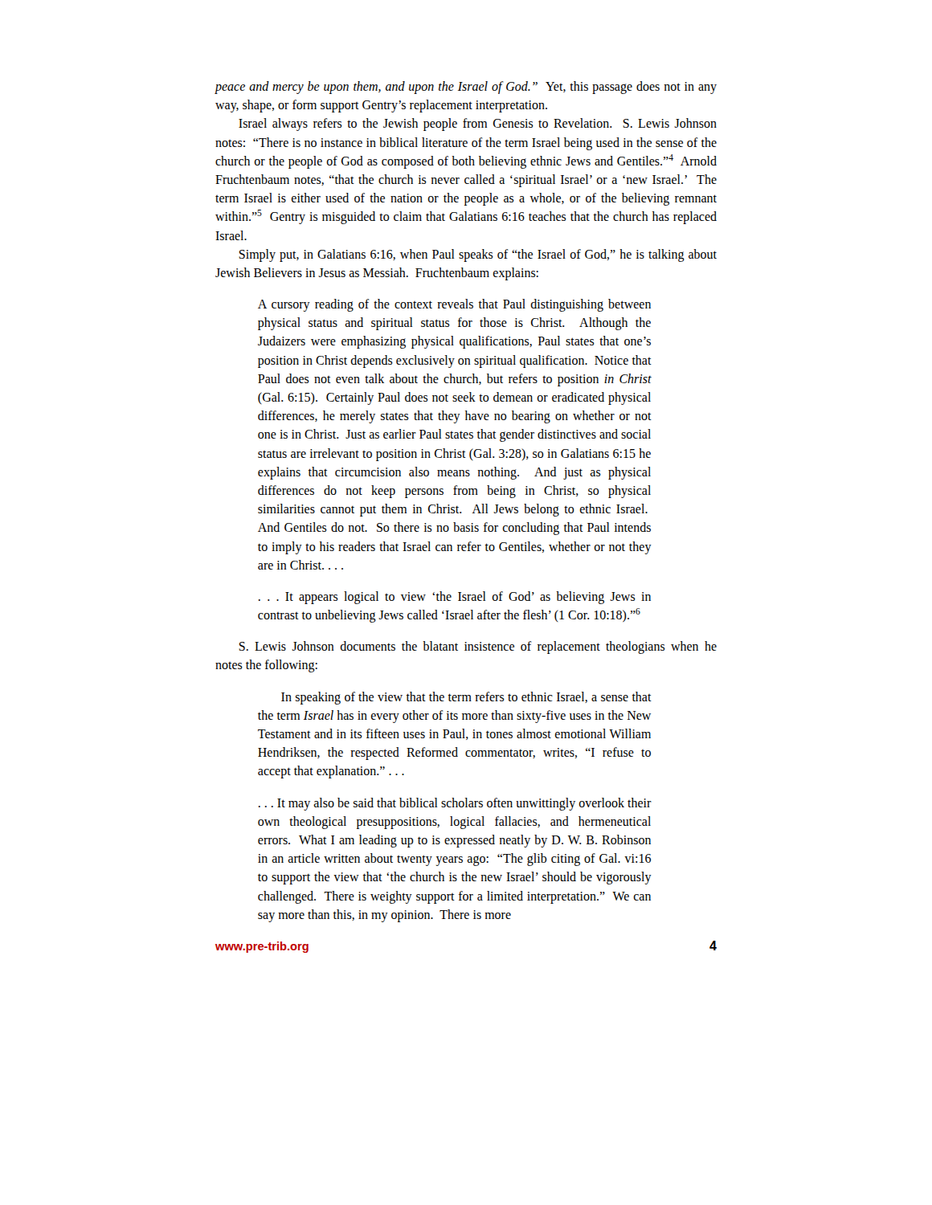peace and mercy be upon them, and upon the Israel of God.” Yet, this passage does not in any way, shape, or form support Gentry’s replacement interpretation.
Israel always refers to the Jewish people from Genesis to Revelation. S. Lewis Johnson notes: “There is no instance in biblical literature of the term Israel being used in the sense of the church or the people of God as composed of both believing ethnic Jews and Gentiles.”4 Arnold Fruchtenbaum notes, “that the church is never called a ‘spiritual Israel’ or a ‘new Israel.’ The term Israel is either used of the nation or the people as a whole, or of the believing remnant within.”5 Gentry is misguided to claim that Galatians 6:16 teaches that the church has replaced Israel.
Simply put, in Galatians 6:16, when Paul speaks of “the Israel of God,” he is talking about Jewish Believers in Jesus as Messiah. Fruchtenbaum explains:
A cursory reading of the context reveals that Paul distinguishing between physical status and spiritual status for those is Christ. Although the Judaizers were emphasizing physical qualifications, Paul states that one’s position in Christ depends exclusively on spiritual qualification. Notice that Paul does not even talk about the church, but refers to position in Christ (Gal. 6:15). Certainly Paul does not seek to demean or eradicated physical differences, he merely states that they have no bearing on whether or not one is in Christ. Just as earlier Paul states that gender distinctives and social status are irrelevant to position in Christ (Gal. 3:28), so in Galatians 6:15 he explains that circumcision also means nothing. And just as physical differences do not keep persons from being in Christ, so physical similarities cannot put them in Christ. All Jews belong to ethnic Israel. And Gentiles do not. So there is no basis for concluding that Paul intends to imply to his readers that Israel can refer to Gentiles, whether or not they are in Christ. . . .
. . . It appears logical to view ‘the Israel of God’ as believing Jews in contrast to unbelieving Jews called ‘Israel after the flesh’ (1 Cor. 10:18).”6
S. Lewis Johnson documents the blatant insistence of replacement theologians when he notes the following:
In speaking of the view that the term refers to ethnic Israel, a sense that the term Israel has in every other of its more than sixty-five uses in the New Testament and in its fifteen uses in Paul, in tones almost emotional William Hendriksen, the respected Reformed commentator, writes, “I refuse to accept that explanation.” . . .
. . . It may also be said that biblical scholars often unwittingly overlook their own theological presuppositions, logical fallacies, and hermeneutical errors. What I am leading up to is expressed neatly by D. W. B. Robinson in an article written about twenty years ago: “The glib citing of Gal. vi:16 to support the view that ‘the church is the new Israel’ should be vigorously challenged. There is weighty support for a limited interpretation.” We can say more than this, in my opinion. There is more
www.pre-trib.org 4